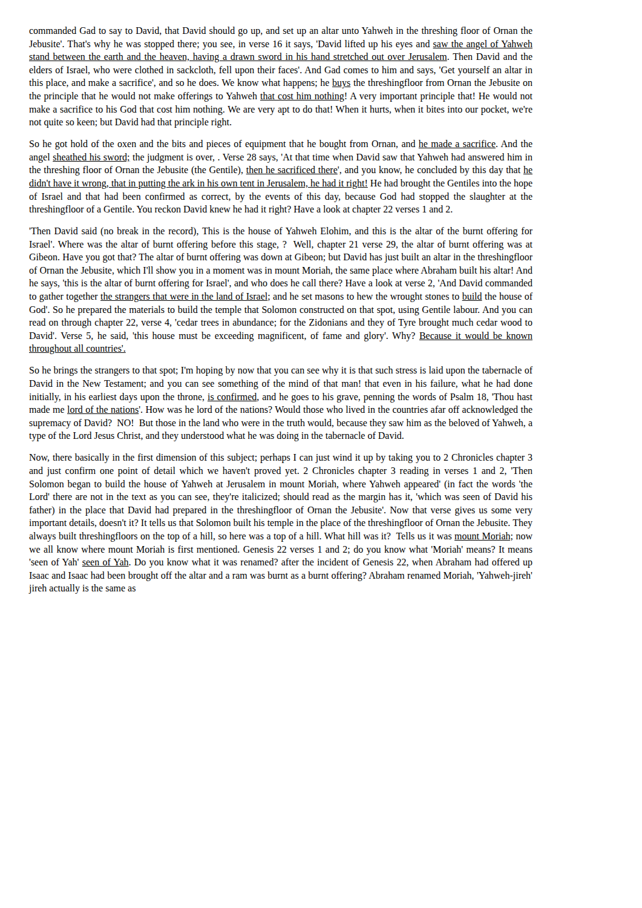commanded Gad to say to David, that David should go up, and set up an altar unto Yahweh in the threshing floor of Ornan the Jebusite'. That's why he was stopped there; you see, in verse 16 it says, 'David lifted up his eyes and saw the angel of Yahweh stand between the earth and the heaven, having a drawn sword in his hand stretched out over Jerusalem. Then David and the elders of Israel, who were clothed in sackcloth, fell upon their faces'. And Gad comes to him and says, 'Get yourself an altar in this place, and make a sacrifice', and so he does. We know what happens; he buys the threshingfloor from Ornan the Jebusite on the principle that he would not make offerings to Yahweh that cost him nothing! A very important principle that! He would not make a sacrifice to his God that cost him nothing. We are very apt to do that! When it hurts, when it bites into our pocket, we're not quite so keen; but David had that principle right.
So he got hold of the oxen and the bits and pieces of equipment that he bought from Ornan, and he made a sacrifice. And the angel sheathed his sword; the judgment is over, . Verse 28 says, 'At that time when David saw that Yahweh had answered him in the threshing floor of Ornan the Jebusite (the Gentile), then he sacrificed there', and you know, he concluded by this day that he didn't have it wrong, that in putting the ark in his own tent in Jerusalem, he had it right! He had brought the Gentiles into the hope of Israel and that had been confirmed as correct, by the events of this day, because God had stopped the slaughter at the threshingfloor of a Gentile. You reckon David knew he had it right? Have a look at chapter 22 verses 1 and 2.
'Then David said (no break in the record), This is the house of Yahweh Elohim, and this is the altar of the burnt offering for Israel'. Where was the altar of burnt offering before this stage, ? Well, chapter 21 verse 29, the altar of burnt offering was at Gibeon. Have you got that? The altar of burnt offering was down at Gibeon; but David has just built an altar in the threshingfloor of Ornan the Jebusite, which I'll show you in a moment was in mount Moriah, the same place where Abraham built his altar! And he says, 'this is the altar of burnt offering for Israel', and who does he call there? Have a look at verse 2, 'And David commanded to gather together the strangers that were in the land of Israel; and he set masons to hew the wrought stones to build the house of God'. So he prepared the materials to build the temple that Solomon constructed on that spot, using Gentile labour. And you can read on through chapter 22, verse 4, 'cedar trees in abundance; for the Zidonians and they of Tyre brought much cedar wood to David'. Verse 5, he said, 'this house must be exceeding magnificent, of fame and glory'. Why? Because it would be known throughout all countries'.
So he brings the strangers to that spot; I'm hoping by now that you can see why it is that such stress is laid upon the tabernacle of David in the New Testament; and you can see something of the mind of that man! that even in his failure, what he had done initially, in his earliest days upon the throne, is confirmed, and he goes to his grave, penning the words of Psalm 18, 'Thou hast made me lord of the nations'. How was he lord of the nations? Would those who lived in the countries afar off acknowledged the supremacy of David? NO! But those in the land who were in the truth would, because they saw him as the beloved of Yahweh, a type of the Lord Jesus Christ, and they understood what he was doing in the tabernacle of David.
Now, there basically in the first dimension of this subject; perhaps I can just wind it up by taking you to 2 Chronicles chapter 3 and just confirm one point of detail which we haven't proved yet. 2 Chronicles chapter 3 reading in verses 1 and 2, 'Then Solomon began to build the house of Yahweh at Jerusalem in mount Moriah, where Yahweh appeared' (in fact the words 'the Lord' there are not in the text as you can see, they're italicized; should read as the margin has it, 'which was seen of David his father) in the place that David had prepared in the threshingfloor of Ornan the Jebusite'. Now that verse gives us some very important details, doesn't it? It tells us that Solomon built his temple in the place of the threshingfloor of Ornan the Jebusite. They always built threshingfloors on the top of a hill, so here was a top of a hill. What hill was it? Tells us it was mount Moriah; now we all know where mount Moriah is first mentioned. Genesis 22 verses 1 and 2; do you know what 'Moriah' means? It means 'seen of Yah' seen of Yah. Do you know what it was renamed? after the incident of Genesis 22, when Abraham had offered up Isaac and Isaac had been brought off the altar and a ram was burnt as a burnt offering? Abraham renamed Moriah, 'Yahweh-jireh' jireh actually is the same as